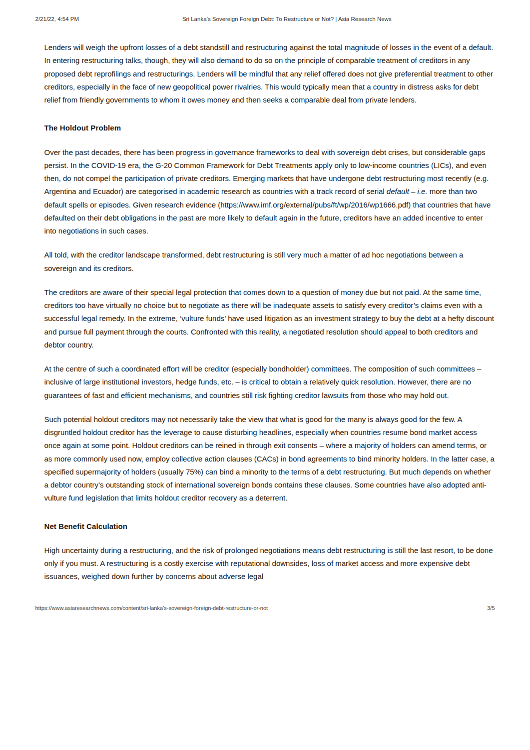2/21/22, 4:54 PM Sri Lanka’s Sovereign Foreign Debt: To Restructure or Not? | Asia Research News
Lenders will weigh the upfront losses of a debt standstill and restructuring against the total magnitude of losses in the event of a default. In entering restructuring talks, though, they will also demand to do so on the principle of comparable treatment of creditors in any proposed debt reprofilings and restructurings. Lenders will be mindful that any relief offered does not give preferential treatment to other creditors, especially in the face of new geopolitical power rivalries. This would typically mean that a country in distress asks for debt relief from friendly governments to whom it owes money and then seeks a comparable deal from private lenders.
The Holdout Problem
Over the past decades, there has been progress in governance frameworks to deal with sovereign debt crises, but considerable gaps persist. In the COVID-19 era, the G-20 Common Framework for Debt Treatments apply only to low-income countries (LICs), and even then, do not compel the participation of private creditors. Emerging markets that have undergone debt restructuring most recently (e.g. Argentina and Ecuador) are categorised in academic research as countries with a track record of serial default – i.e. more than two default spells or episodes. Given research evidence (https://www.imf.org/external/pubs/ft/wp/2016/wp1666.pdf) that countries that have defaulted on their debt obligations in the past are more likely to default again in the future, creditors have an added incentive to enter into negotiations in such cases.
All told, with the creditor landscape transformed, debt restructuring is still very much a matter of ad hoc negotiations between a sovereign and its creditors.
The creditors are aware of their special legal protection that comes down to a question of money due but not paid. At the same time, creditors too have virtually no choice but to negotiate as there will be inadequate assets to satisfy every creditor’s claims even with a successful legal remedy. In the extreme, ‘vulture funds’ have used litigation as an investment strategy to buy the debt at a hefty discount and pursue full payment through the courts. Confronted with this reality, a negotiated resolution should appeal to both creditors and debtor country.
At the centre of such a coordinated effort will be creditor (especially bondholder) committees. The composition of such committees – inclusive of large institutional investors, hedge funds, etc. – is critical to obtain a relatively quick resolution. However, there are no guarantees of fast and efficient mechanisms, and countries still risk fighting creditor lawsuits from those who may hold out.
Such potential holdout creditors may not necessarily take the view that what is good for the many is always good for the few. A disgruntled holdout creditor has the leverage to cause disturbing headlines, especially when countries resume bond market access once again at some point. Holdout creditors can be reined in through exit consents – where a majority of holders can amend terms, or as more commonly used now, employ collective action clauses (CACs) in bond agreements to bind minority holders. In the latter case, a specified supermajority of holders (usually 75%) can bind a minority to the terms of a debt restructuring. But much depends on whether a debtor country’s outstanding stock of international sovereign bonds contains these clauses. Some countries have also adopted anti-vulture fund legislation that limits holdout creditor recovery as a deterrent.
Net Benefit Calculation
High uncertainty during a restructuring, and the risk of prolonged negotiations means debt restructuring is still the last resort, to be done only if you must. A restructuring is a costly exercise with reputational downsides, loss of market access and more expensive debt issuances, weighed down further by concerns about adverse legal
https://www.asiaresearchnews.com/content/sri-lanka’s-sovereign-foreign-debt-restructure-or-not 3/5